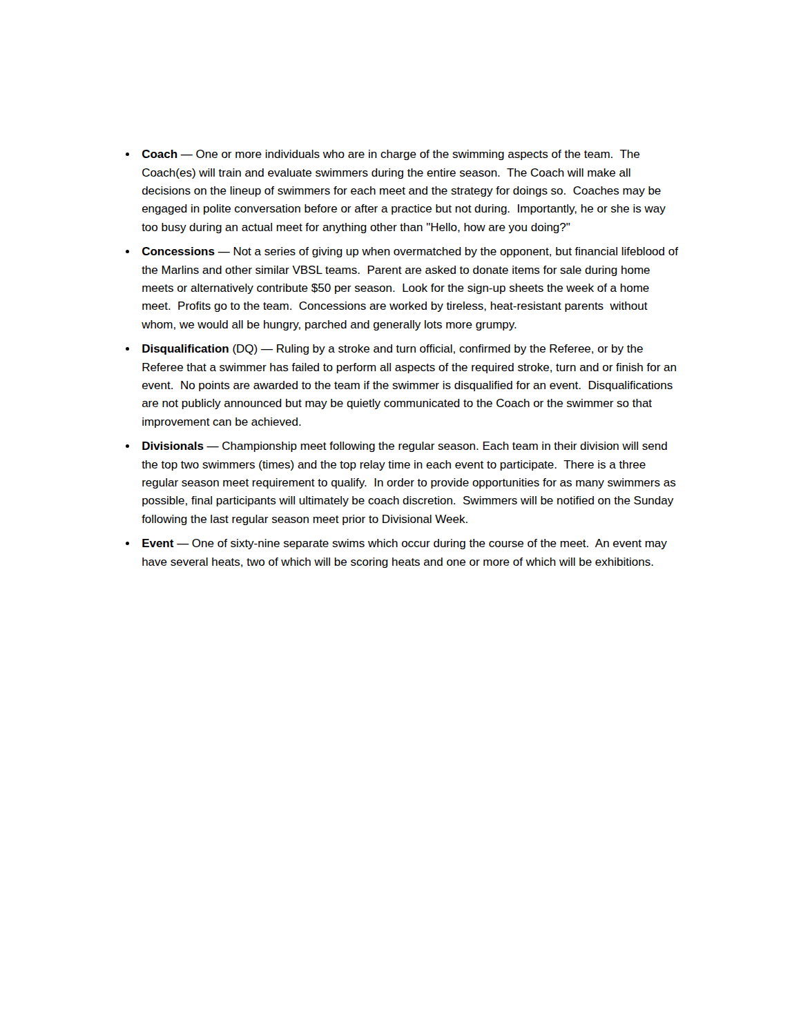Coach — One or more individuals who are in charge of the swimming aspects of the team. The Coach(es) will train and evaluate swimmers during the entire season. The Coach will make all decisions on the lineup of swimmers for each meet and the strategy for doings so. Coaches may be engaged in polite conversation before or after a practice but not during. Importantly, he or she is way too busy during an actual meet for anything other than "Hello, how are you doing?"
Concessions — Not a series of giving up when overmatched by the opponent, but financial lifeblood of the Marlins and other similar VBSL teams. Parent are asked to donate items for sale during home meets or alternatively contribute $50 per season. Look for the sign-up sheets the week of a home meet. Profits go to the team. Concessions are worked by tireless, heat-resistant parents without whom, we would all be hungry, parched and generally lots more grumpy.
Disqualification (DQ) — Ruling by a stroke and turn official, confirmed by the Referee, or by the Referee that a swimmer has failed to perform all aspects of the required stroke, turn and or finish for an event. No points are awarded to the team if the swimmer is disqualified for an event. Disqualifications are not publicly announced but may be quietly communicated to the Coach or the swimmer so that improvement can be achieved.
Divisionals — Championship meet following the regular season. Each team in their division will send the top two swimmers (times) and the top relay time in each event to participate. There is a three regular season meet requirement to qualify. In order to provide opportunities for as many swimmers as possible, final participants will ultimately be coach discretion. Swimmers will be notified on the Sunday following the last regular season meet prior to Divisional Week.
Event — One of sixty-nine separate swims which occur during the course of the meet. An event may have several heats, two of which will be scoring heats and one or more of which will be exhibitions.